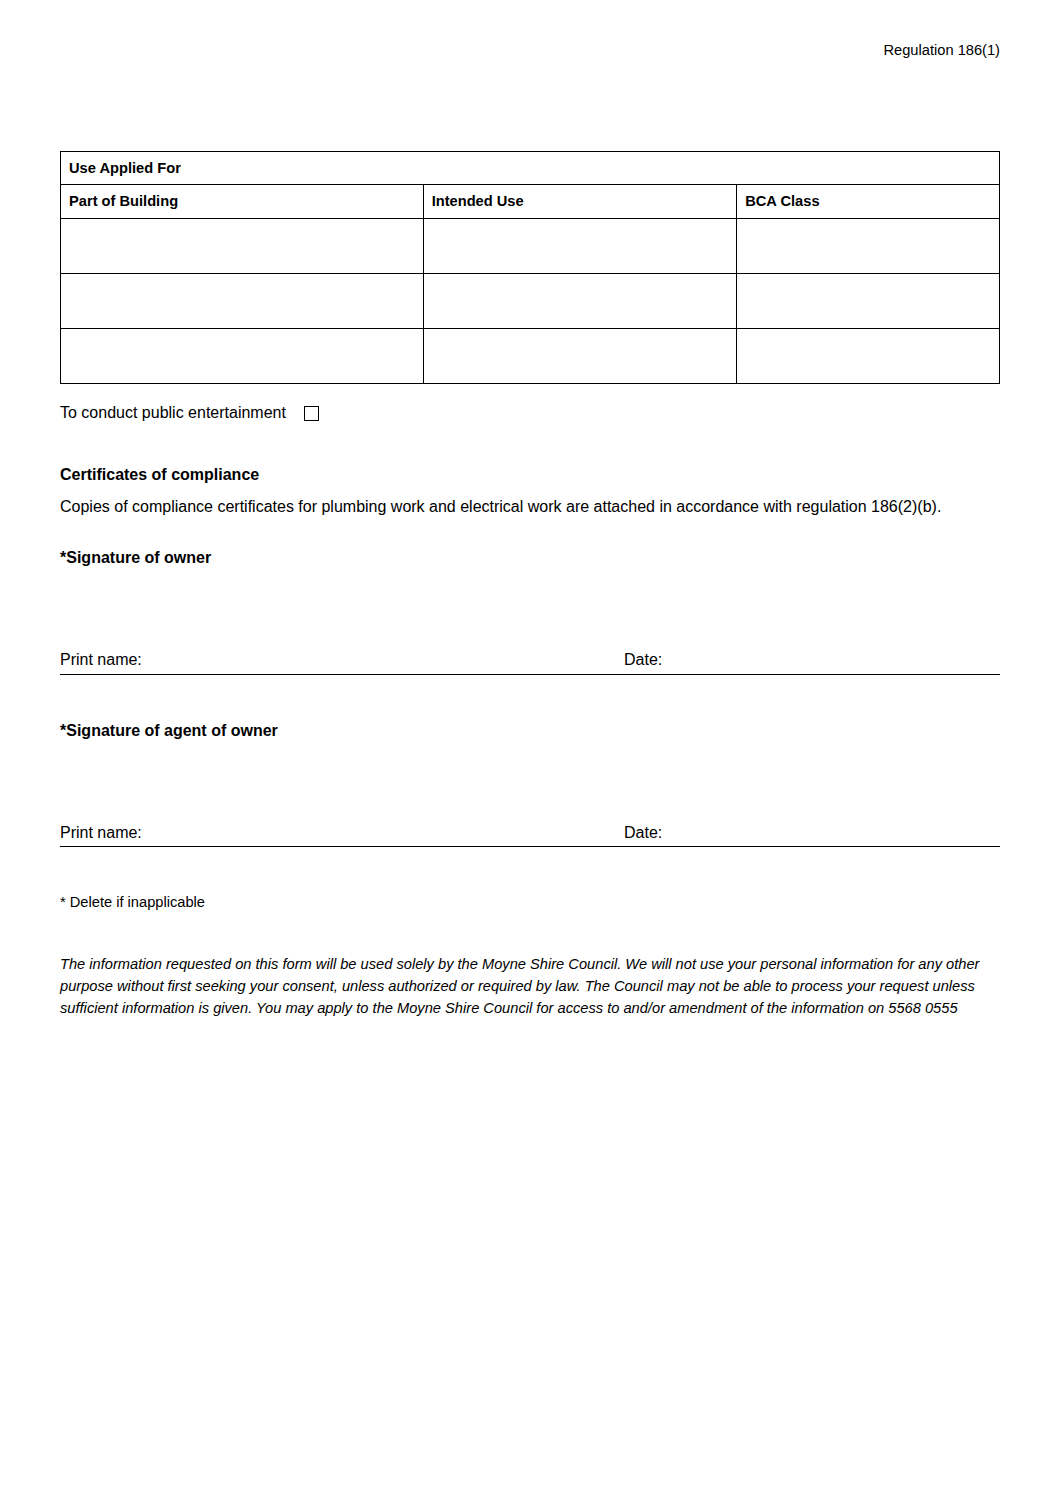Regulation 186(1)
| Use Applied For |
| Part of Building | Intended Use | BCA Class |
To conduct public entertainment
Certificates of compliance
Copies of compliance certificates for plumbing work and electrical work are attached in accordance with regulation 186(2)(b).
*Signature of owner
Print name:
Date:
*Signature of agent of owner
Print name:
Date:
* Delete if inapplicable
The information requested on this form will be used solely by the Moyne Shire Council. We will not use your personal information for any other purpose without first seeking your consent, unless authorized or required by law. The Council may not be able to process your request unless sufficient information is given. You may apply to the Moyne Shire Council for access to and/or amendment of the information on 5568 0555